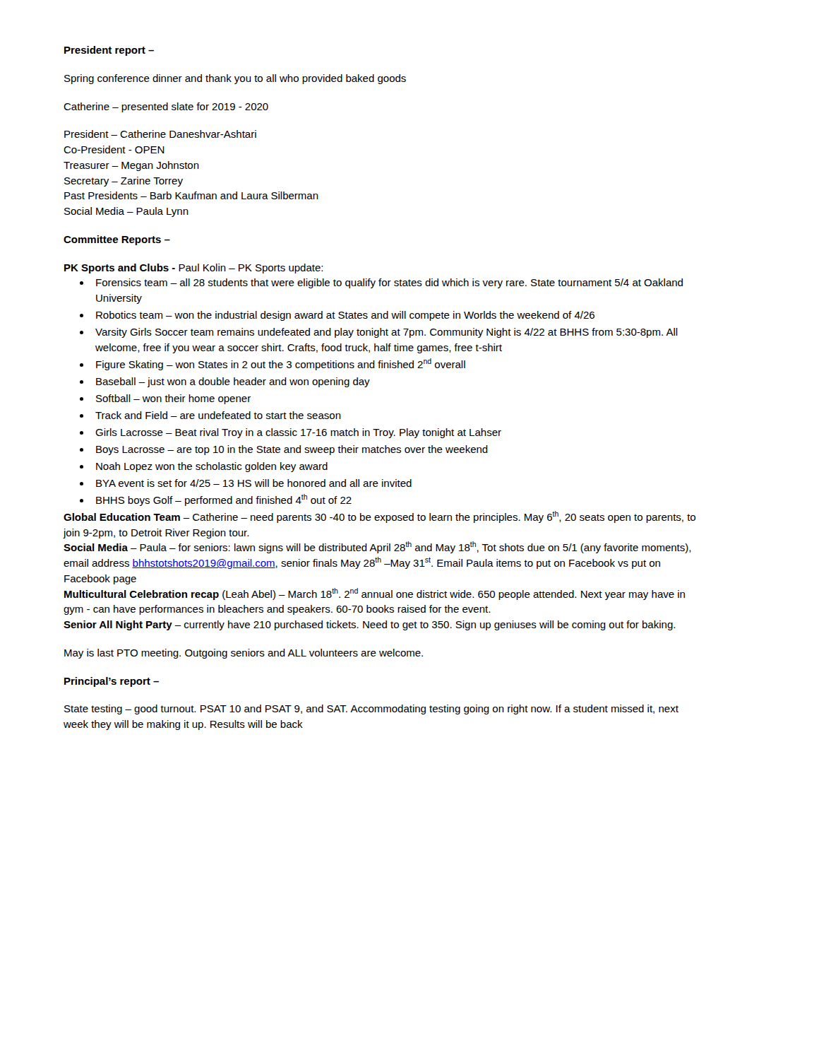President report –
Spring conference dinner and thank you to all who provided baked goods
Catherine – presented slate for 2019 - 2020
President – Catherine Daneshvar-Ashtari
Co-President - OPEN
Treasurer – Megan Johnston
Secretary – Zarine Torrey
Past Presidents – Barb Kaufman and Laura Silberman
Social Media – Paula Lynn
Committee Reports –
PK Sports and Clubs - Paul Kolin – PK Sports update:
Forensics team – all 28 students that were eligible to qualify for states did which is very rare. State tournament 5/4 at Oakland University
Robotics team – won the industrial design award at States and will compete in Worlds the weekend of 4/26
Varsity Girls Soccer team remains undefeated and play tonight at 7pm. Community Night is 4/22 at BHHS from 5:30-8pm. All welcome, free if you wear a soccer shirt. Crafts, food truck, half time games, free t-shirt
Figure Skating – won States in 2 out the 3 competitions and finished 2nd overall
Baseball – just won a double header and won opening day
Softball – won their home opener
Track and Field – are undefeated to start the season
Girls Lacrosse – Beat rival Troy in a classic 17-16 match in Troy. Play tonight at Lahser
Boys Lacrosse – are top 10 in the State and sweep their matches over the weekend
Noah Lopez won the scholastic golden key award
BYA event is set for 4/25 – 13 HS will be honored and all are invited
BHHS boys Golf – performed and finished 4th out of 22
Global Education Team – Catherine – need parents 30 -40 to be exposed to learn the principles. May 6th, 20 seats open to parents, to join 9-2pm, to Detroit River Region tour.
Social Media – Paula – for seniors: lawn signs will be distributed April 28th and May 18th, Tot shots due on 5/1 (any favorite moments), email address bhhstotshots2019@gmail.com, senior finals May 28th –May 31st. Email Paula items to put on Facebook vs put on Facebook page
Multicultural Celebration recap (Leah Abel) – March 18th. 2nd annual one district wide. 650 people attended. Next year may have in gym - can have performances in bleachers and speakers. 60-70 books raised for the event.
Senior All Night Party – currently have 210 purchased tickets. Need to get to 350. Sign up geniuses will be coming out for baking.
May is last PTO meeting. Outgoing seniors and ALL volunteers are welcome.
Principal’s report –
State testing – good turnout. PSAT 10 and PSAT 9, and SAT. Accommodating testing going on right now. If a student missed it, next week they will be making it up. Results will be back